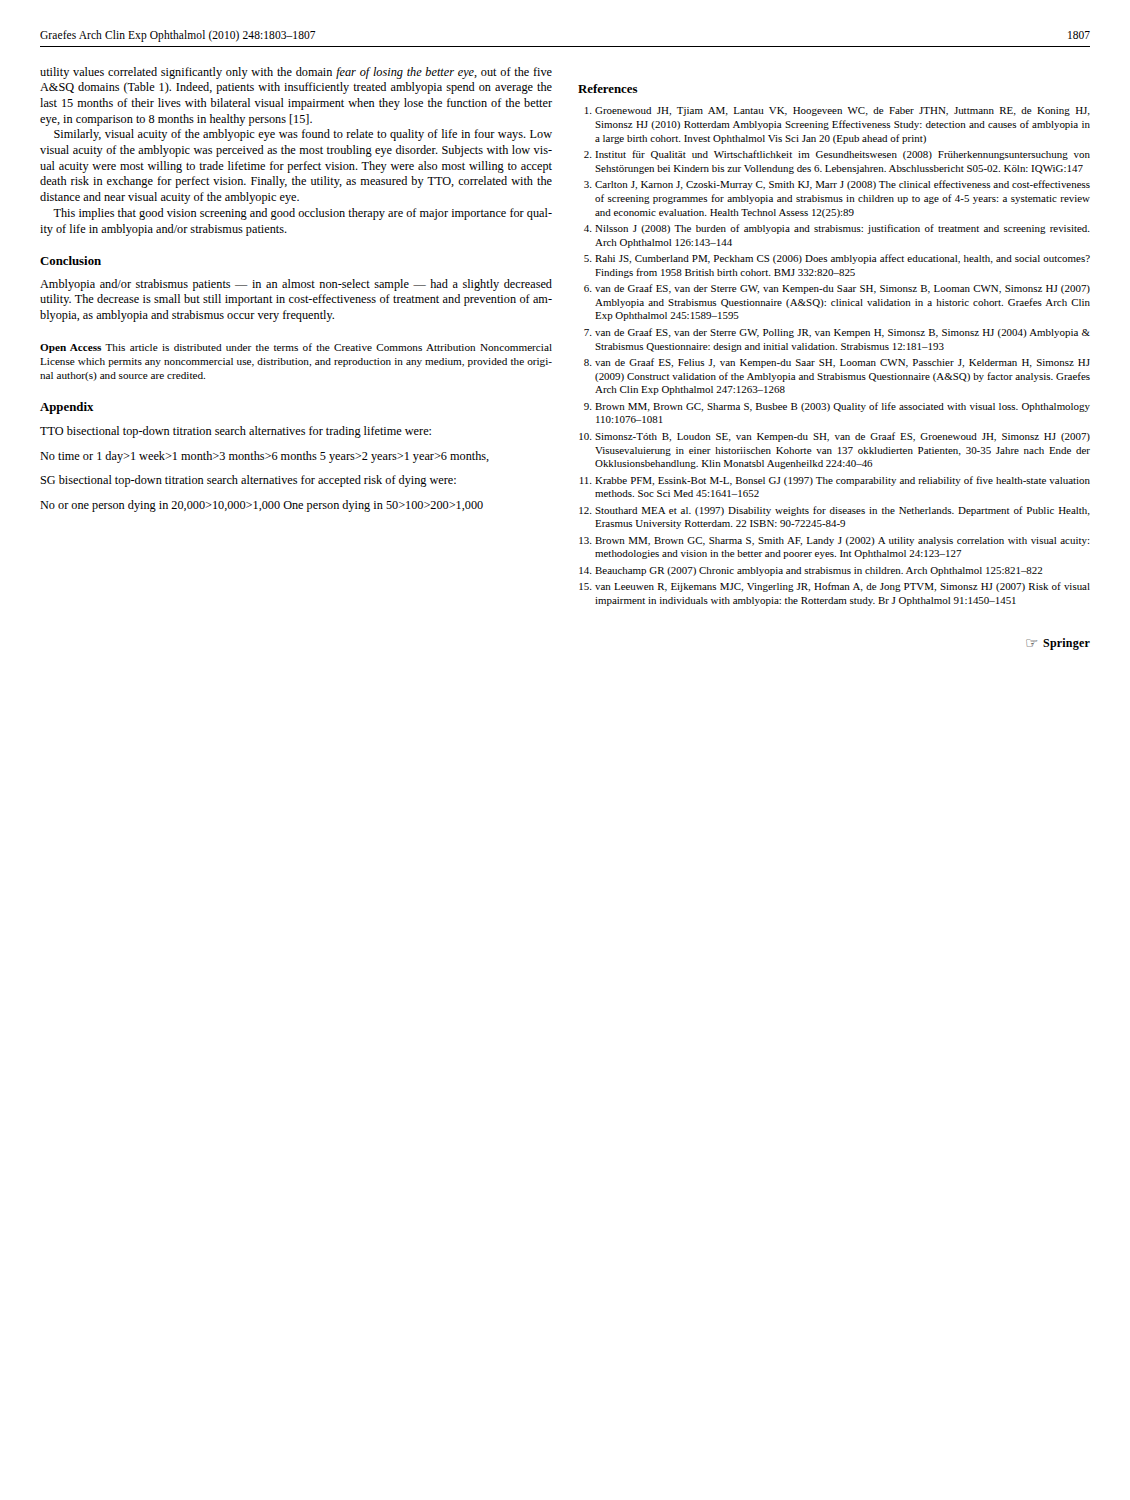Graefes Arch Clin Exp Ophthalmol (2010) 248:1803–1807 1807
utility values correlated significantly only with the domain fear of losing the better eye, out of the five A&SQ domains (Table 1). Indeed, patients with insufficiently treated amblyopia spend on average the last 15 months of their lives with bilateral visual impairment when they lose the function of the better eye, in comparison to 8 months in healthy persons [15].
Similarly, visual acuity of the amblyopic eye was found to relate to quality of life in four ways. Low visual acuity of the amblyopic was perceived as the most troubling eye disorder. Subjects with low visual acuity were most willing to trade lifetime for perfect vision. They were also most willing to accept death risk in exchange for perfect vision. Finally, the utility, as measured by TTO, correlated with the distance and near visual acuity of the amblyopic eye.
This implies that good vision screening and good occlusion therapy are of major importance for quality of life in amblyopia and/or strabismus patients.
Conclusion
Amblyopia and/or strabismus patients — in an almost non-select sample — had a slightly decreased utility. The decrease is small but still important in cost-effectiveness of treatment and prevention of amblyopia, as amblyopia and strabismus occur very frequently.
Open Access This article is distributed under the terms of the Creative Commons Attribution Noncommercial License which permits any noncommercial use, distribution, and reproduction in any medium, provided the original author(s) and source are credited.
Appendix
TTO bisectional top-down titration search alternatives for trading lifetime were:
No time or 1 day>1 week>1 month>3 months>6 months 5 years>2 years>1 year>6 months,
SG bisectional top-down titration search alternatives for accepted risk of dying were:
No or one person dying in 20,000>10,000>1,000 One person dying in 50>100>200>1,000
References
Groenewoud JH, Tjiam AM, Lantau VK, Hoogeveen WC, de Faber JTHN, Juttmann RE, de Koning HJ, Simonsz HJ (2010) Rotterdam Amblyopia Screening Effectiveness Study: detection and causes of amblyopia in a large birth cohort. Invest Ophthalmol Vis Sci Jan 20 (Epub ahead of print)
Institut für Qualität und Wirtschaftlichkeit im Gesundheitswesen (2008) Früherkennungsuntersuchung von Sehstörungen bei Kindern bis zur Vollendung des 6. Lebensjahren. Abschlussbericht S05-02. Köln: IQWiG:147
Carlton J, Karnon J, Czoski-Murray C, Smith KJ, Marr J (2008) The clinical effectiveness and cost-effectiveness of screening programmes for amblyopia and strabismus in children up to age of 4-5 years: a systematic review and economic evaluation. Health Technol Assess 12(25):89
Nilsson J (2008) The burden of amblyopia and strabismus: justification of treatment and screening revisited. Arch Ophthalmol 126:143–144
Rahi JS, Cumberland PM, Peckham CS (2006) Does amblyopia affect educational, health, and social outcomes? Findings from 1958 British birth cohort. BMJ 332:820–825
van de Graaf ES, van der Sterre GW, van Kempen-du Saar SH, Simonsz B, Looman CWN, Simonsz HJ (2007) Amblyopia and Strabismus Questionnaire (A&SQ): clinical validation in a historic cohort. Graefes Arch Clin Exp Ophthalmol 245:1589–1595
van de Graaf ES, van der Sterre GW, Polling JR, van Kempen H, Simonsz B, Simonsz HJ (2004) Amblyopia & Strabismus Questionnaire: design and initial validation. Strabismus 12:181–193
van de Graaf ES, Felius J, van Kempen-du Saar SH, Looman CWN, Passchier J, Kelderman H, Simonsz HJ (2009) Construct validation of the Amblyopia and Strabismus Questionnaire (A&SQ) by factor analysis. Graefes Arch Clin Exp Ophthalmol 247:1263–1268
Brown MM, Brown GC, Sharma S, Busbee B (2003) Quality of life associated with visual loss. Ophthalmology 110:1076–1081
Simonsz-Tóth B, Loudon SE, van Kempen-du SH, van de Graaf ES, Groenewoud JH, Simonsz HJ (2007) Visusevaluierung in einer historiischen Kohorte van 137 okkludierten Patienten, 30-35 Jahre nach Ende der Okklusionsbehandlung. Klin Monatsbl Augenheilkd 224:40–46
Krabbe PFM, Essink-Bot M-L, Bonsel GJ (1997) The comparability and reliability of five health-state valuation methods. Soc Sci Med 45:1641–1652
Stouthard MEA et al. (1997) Disability weights for diseases in the Netherlands. Department of Public Health, Erasmus University Rotterdam. 22 ISBN: 90-72245-84-9
Brown MM, Brown GC, Sharma S, Smith AF, Landy J (2002) A utility analysis correlation with visual acuity: methodologies and vision in the better and poorer eyes. Int Ophthalmol 24:123–127
Beauchamp GR (2007) Chronic amblyopia and strabismus in children. Arch Ophthalmol 125:821–822
van Leeuwen R, Eijkemans MJC, Vingerling JR, Hofman A, de Jong PTVM, Simonsz HJ (2007) Risk of visual impairment in individuals with amblyopia: the Rotterdam study. Br J Ophthalmol 91:1450–1451
☞ Springer